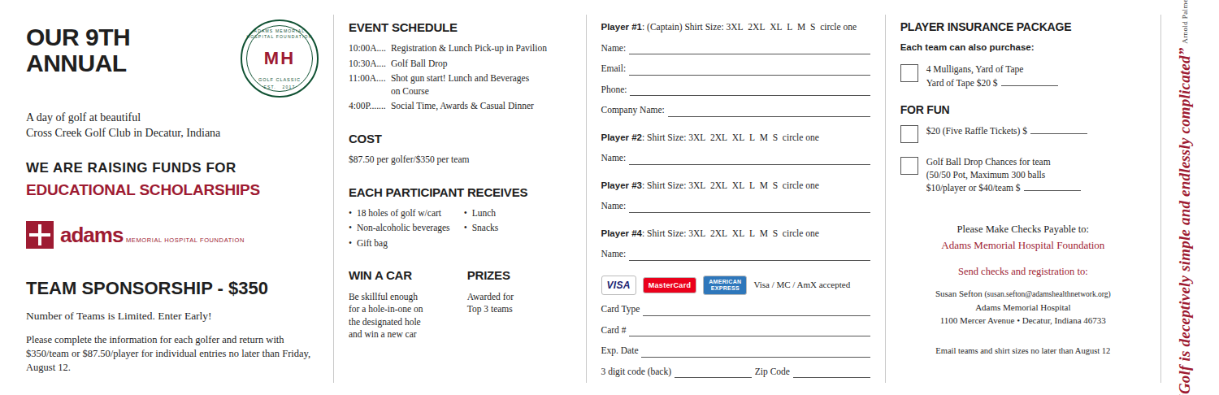Our 9th Annual
Adams Memorial Hospital Foundation MH Golf Classic Est. 2017
A day of golf at beautiful Cross Creek Golf Club in Decatur, Indiana
We are raising funds for
Educational Scholarships
adams Memorial Hospital Foundation
Team Sponsorship - $350
Number of Teams is Limited. Enter Early!
Please complete the information for each golfer and return with $350/team or $87.50/player for individual entries no later than Friday, August 12.
Event Schedule
10:00A.... Registration & Lunch Pick-up in Pavilion
10:30A.... Golf Ball Drop
11:00A.... Shot gun start! Lunch and Beverages on Course
4:00P....... Social Time, Awards & Casual Dinner
Cost
$87.50 per golfer/$350 per team
Each Participant Receives
18 holes of golf w/cart
Non-alcoholic beverages
Gift bag
Lunch
Snacks
Win a Car
Be skillful enough
for a hole-in-one on
the designated hole
and win a new car
Prizes
Awarded for
Top 3 teams
Player #1: (Captain) Shirt Size: 3XL 2XL XL L M S circle one
Name:
Email:
Phone:
Company Name:
Player #2: Shirt Size: 3XL 2XL XL L M S circle one
Name:
Player #3: Shirt Size: 3XL 2XL XL L M S circle one
Name:
Player #4: Shirt Size: 3XL 2XL XL L M S circle one
Name:
VISA MasterCard AMERICAN
EXPRESS Visa / MC / AmX accepted
Card Type
Card #
Exp. Date
3 digit code (back) Zip Code
Player Insurance Package
Each team can also purchase:
4 Mulligans, Yard of Tape
Yard of Tape $20 $
For Fun
$20 (Five Raffle Tickets) $
Golf Ball Drop Chances for team
(50/50 Pot, Maximum 300 balls
$10/player or $40/team $
Please Make Checks Payable to:
Adams Memorial Hospital Foundation
Send checks and registration to:
Susan Sefton (susan.sefton@adamshealthnetwork.org)
Adams Memorial Hospital
1100 Mercer Avenue • Decatur, Indiana 46733
Email teams and shirt sizes no later than August 12
“Golf is deceptively simple and endlessly complicated” Arnold Palmer